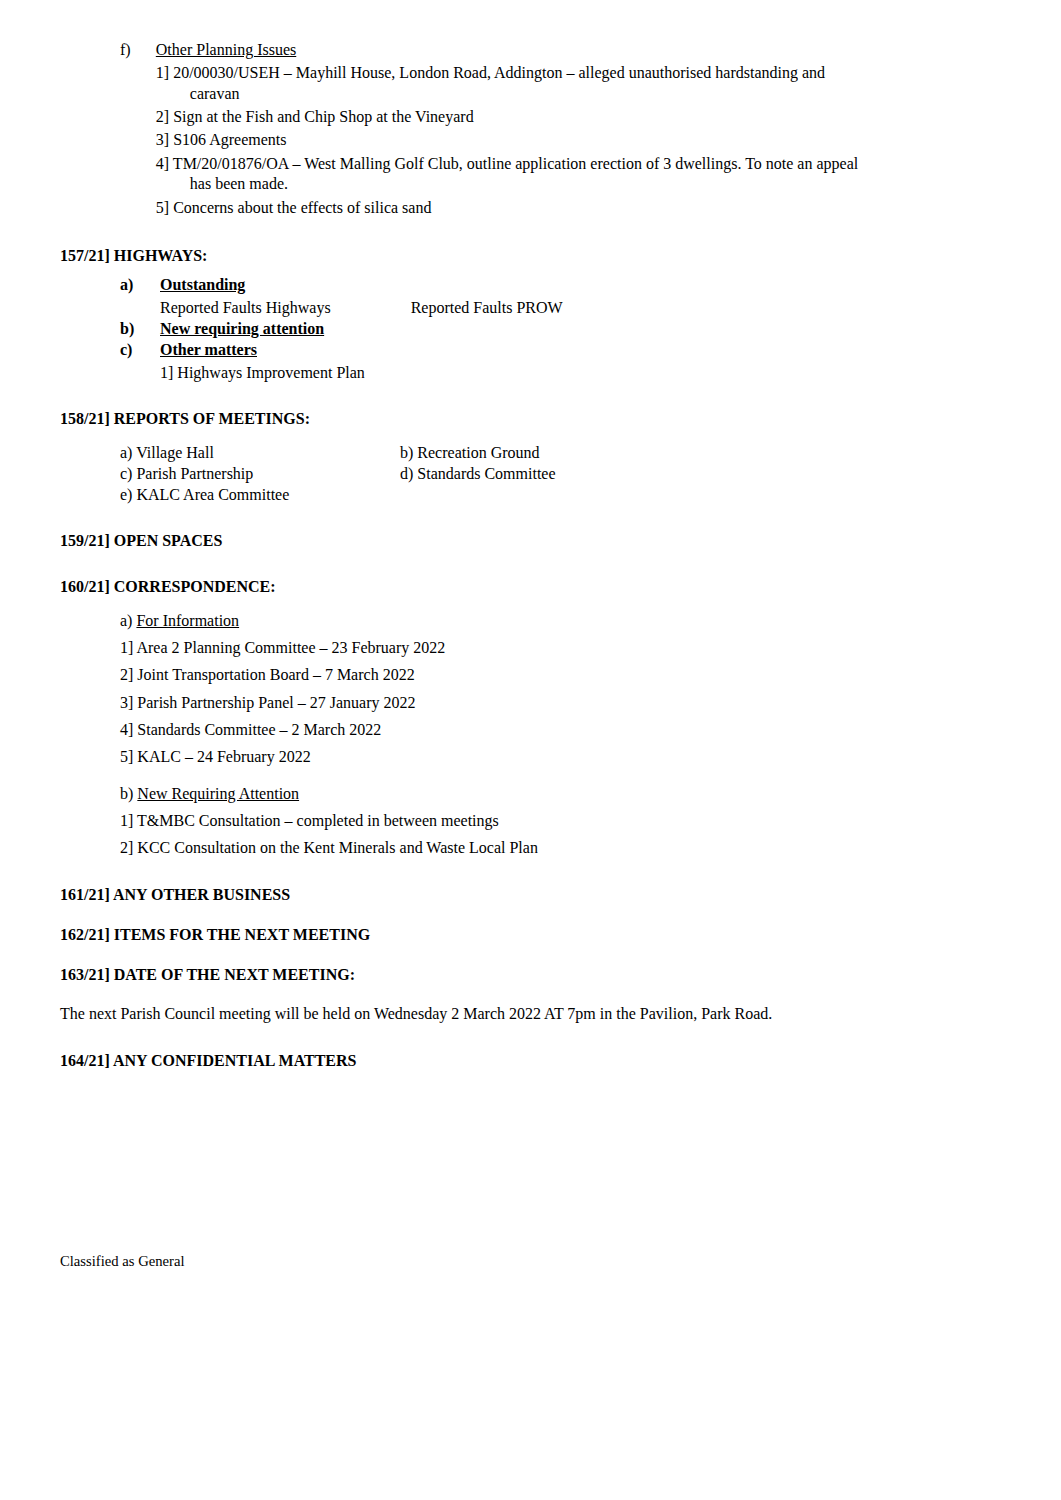f)
Other Planning Issues
1] 20/00030/USEH – Mayhill House, London Road, Addington – alleged unauthorised hardstanding and caravan
2] Sign at the Fish and Chip Shop at the Vineyard
3] S106 Agreements
4] TM/20/01876/OA – West Malling Golf Club, outline application erection of 3 dwellings. To note an appeal has been made.
5] Concerns about the effects of silica sand
157/21] HIGHWAYS:
a)
Outstanding
Reported Faults Highways
Reported Faults PROW
b)
New requiring attention
c)
Other matters
1] Highways Improvement Plan
158/21] REPORTS OF MEETINGS:
a) Village Hall
b) Recreation Ground
c) Parish Partnership
d) Standards Committee
e) KALC Area Committee
159/21] OPEN SPACES
160/21] CORRESPONDENCE:
a) For Information
1] Area 2 Planning Committee – 23 February 2022
2] Joint Transportation Board – 7 March 2022
3] Parish Partnership Panel – 27 January 2022
4] Standards Committee – 2 March 2022
5] KALC – 24 February 2022
b) New Requiring Attention
1] T&MBC Consultation – completed in between meetings
2] KCC Consultation on the Kent Minerals and Waste Local Plan
161/21] ANY OTHER BUSINESS
162/21] ITEMS FOR THE NEXT MEETING
163/21] DATE OF THE NEXT MEETING:
The next Parish Council meeting will be held on Wednesday 2 March 2022 AT 7pm in the Pavilion, Park Road.
164/21] ANY CONFIDENTIAL MATTERS
Classified as General